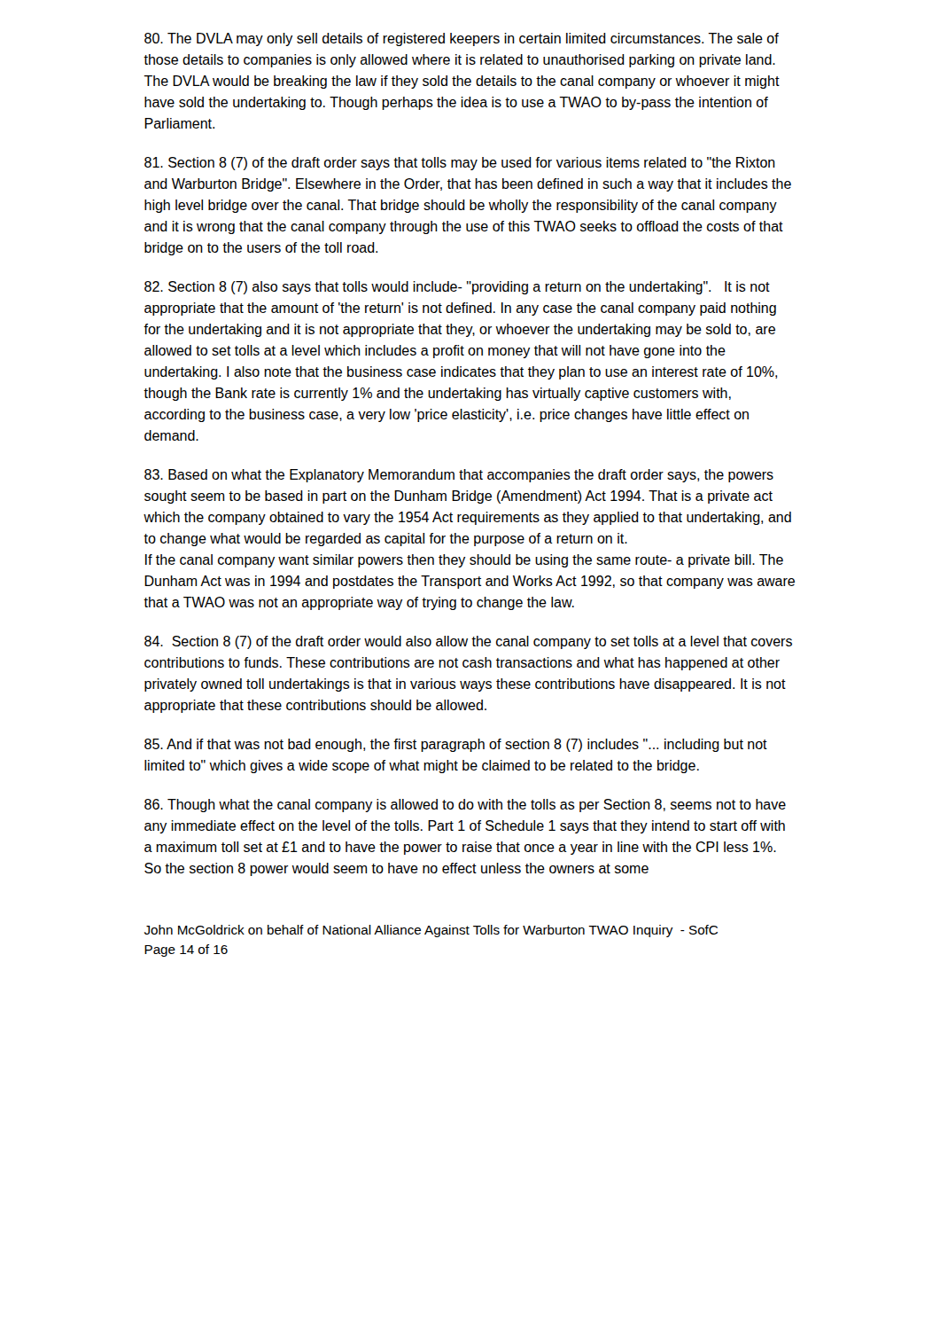80. The DVLA may only sell details of registered keepers in certain limited circumstances. The sale of those details to companies is only allowed where it is related to unauthorised parking on private land. The DVLA would be breaking the law if they sold the details to the canal company or whoever it might have sold the undertaking to. Though perhaps the idea is to use a TWAO to by-pass the intention of Parliament.
81. Section 8 (7) of the draft order says that tolls may be used for various items related to "the Rixton and Warburton Bridge". Elsewhere in the Order, that has been defined in such a way that it includes the high level bridge over the canal. That bridge should be wholly the responsibility of the canal company and it is wrong that the canal company through the use of this TWAO seeks to offload the costs of that bridge on to the users of the toll road.
82. Section 8 (7) also says that tolls would include- "providing a return on the undertaking". It is not appropriate that the amount of 'the return' is not defined. In any case the canal company paid nothing for the undertaking and it is not appropriate that they, or whoever the undertaking may be sold to, are allowed to set tolls at a level which includes a profit on money that will not have gone into the undertaking. I also note that the business case indicates that they plan to use an interest rate of 10%, though the Bank rate is currently 1% and the undertaking has virtually captive customers with, according to the business case, a very low 'price elasticity', i.e. price changes have little effect on demand.
83. Based on what the Explanatory Memorandum that accompanies the draft order says, the powers sought seem to be based in part on the Dunham Bridge (Amendment) Act 1994. That is a private act which the company obtained to vary the 1954 Act requirements as they applied to that undertaking, and to change what would be regarded as capital for the purpose of a return on it.
If the canal company want similar powers then they should be using the same route- a private bill. The Dunham Act was in 1994 and postdates the Transport and Works Act 1992, so that company was aware that a TWAO was not an appropriate way of trying to change the law.
84. Section 8 (7) of the draft order would also allow the canal company to set tolls at a level that covers contributions to funds. These contributions are not cash transactions and what has happened at other privately owned toll undertakings is that in various ways these contributions have disappeared. It is not appropriate that these contributions should be allowed.
85. And if that was not bad enough, the first paragraph of section 8 (7) includes "... including but not limited to" which gives a wide scope of what might be claimed to be related to the bridge.
86. Though what the canal company is allowed to do with the tolls as per Section 8, seems not to have any immediate effect on the level of the tolls. Part 1 of Schedule 1 says that they intend to start off with a maximum toll set at £1 and to have the power to raise that once a year in line with the CPI less 1%. So the section 8 power would seem to have no effect unless the owners at some
John McGoldrick on behalf of National Alliance Against Tolls for Warburton TWAO Inquiry - SofC
Page 14 of 16